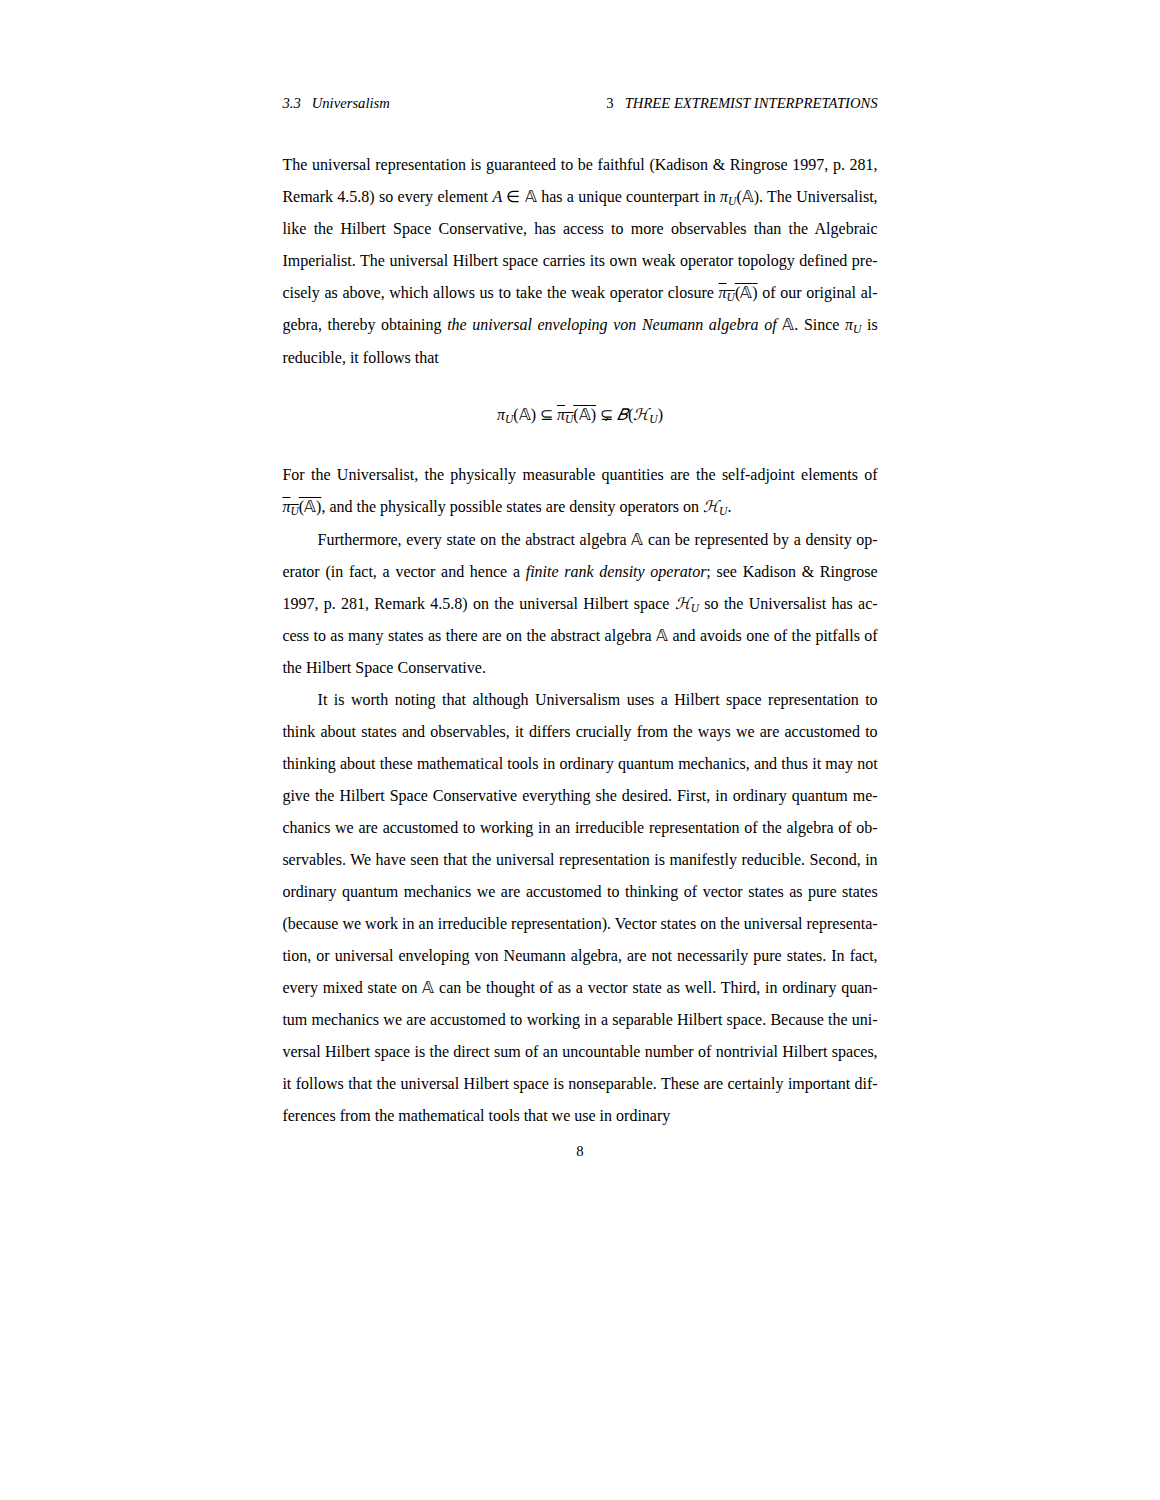3.3 Universalism 3 THREE EXTREMIST INTERPRETATIONS
The universal representation is guaranteed to be faithful (Kadison & Ringrose 1997, p. 281, Remark 4.5.8) so every element A ∈ 𝔸 has a unique counterpart in πU(𝔸). The Universalist, like the Hilbert Space Conservative, has access to more observables than the Algebraic Imperialist. The universal Hilbert space carries its own weak operator topology defined precisely as above, which allows us to take the weak operator closure πU(𝔸) of our original algebra, thereby obtaining the universal enveloping von Neumann algebra of 𝔸. Since πU is reducible, it follows that
πU(𝔸) ⊆ πU(𝔸) ⊊ 𝐵(ℋU)
For the Universalist, the physically measurable quantities are the self-adjoint elements of πU(𝔸), and the physically possible states are density operators on ℋU.
Furthermore, every state on the abstract algebra 𝔸 can be represented by a density operator (in fact, a vector and hence a finite rank density operator; see Kadison & Ringrose 1997, p. 281, Remark 4.5.8) on the universal Hilbert space ℋU so the Universalist has access to as many states as there are on the abstract algebra 𝔸 and avoids one of the pitfalls of the Hilbert Space Conservative.
It is worth noting that although Universalism uses a Hilbert space representation to think about states and observables, it differs crucially from the ways we are accustomed to thinking about these mathematical tools in ordinary quantum mechanics, and thus it may not give the Hilbert Space Conservative everything she desired. First, in ordinary quantum mechanics we are accustomed to working in an irreducible representation of the algebra of observables. We have seen that the universal representation is manifestly reducible. Second, in ordinary quantum mechanics we are accustomed to thinking of vector states as pure states (because we work in an irreducible representation). Vector states on the universal representation, or universal enveloping von Neumann algebra, are not necessarily pure states. In fact, every mixed state on 𝔸 can be thought of as a vector state as well. Third, in ordinary quantum mechanics we are accustomed to working in a separable Hilbert space. Because the universal Hilbert space is the direct sum of an uncountable number of nontrivial Hilbert spaces, it follows that the universal Hilbert space is nonseparable. These are certainly important differences from the mathematical tools that we use in ordinary
8